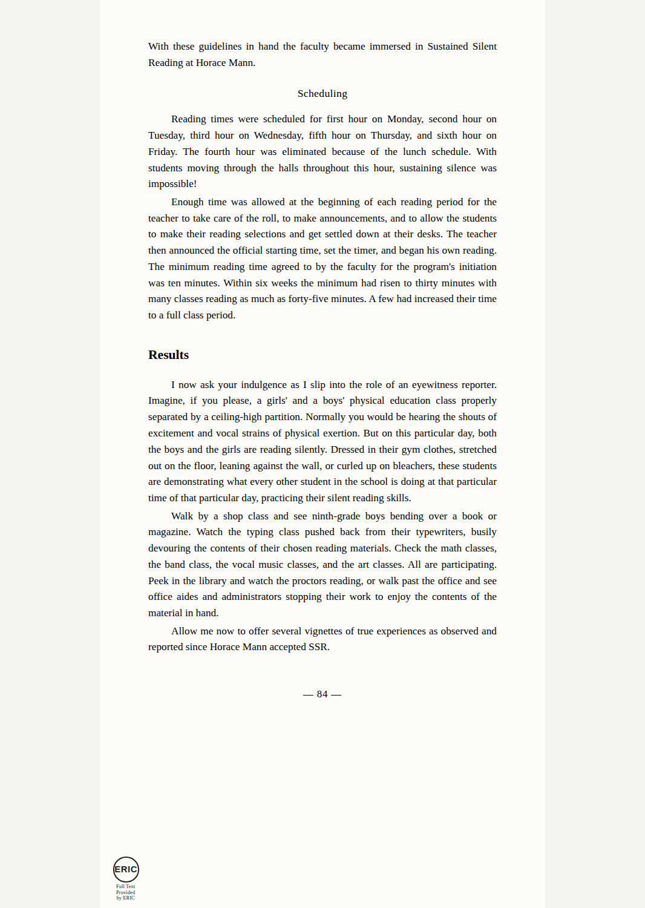With these guidelines in hand the faculty became immersed in Sustained Silent Reading at Horace Mann.
Scheduling
Reading times were scheduled for first hour on Monday, second hour on Tuesday, third hour on Wednesday, fifth hour on Thursday, and sixth hour on Friday. The fourth hour was eliminated because of the lunch schedule. With students moving through the halls throughout this hour, sustaining silence was impossible!
Enough time was allowed at the beginning of each reading period for the teacher to take care of the roll, to make announcements, and to allow the students to make their reading selections and get settled down at their desks. The teacher then announced the official starting time, set the timer, and began his own reading. The minimum reading time agreed to by the faculty for the program's initiation was ten minutes. Within six weeks the minimum had risen to thirty minutes with many classes reading as much as forty-five minutes. A few had increased their time to a full class period.
Results
I now ask your indulgence as I slip into the role of an eyewitness reporter. Imagine, if you please, a girls' and a boys' physical education class properly separated by a ceiling-high partition. Normally you would be hearing the shouts of excitement and vocal strains of physical exertion. But on this particular day, both the boys and the girls are reading silently. Dressed in their gym clothes, stretched out on the floor, leaning against the wall, or curled up on bleachers, these students are demonstrating what every other student in the school is doing at that particular time of that particular day, practicing their silent reading skills.
Walk by a shop class and see ninth-grade boys bending over a book or magazine. Watch the typing class pushed back from their typewriters, busily devouring the contents of their chosen reading materials. Check the math classes, the band class, the vocal music classes, and the art classes. All are participating. Peek in the library and watch the proctors reading, or walk past the office and see office aides and administrators stopping their work to enjoy the contents of the material in hand.
Allow me now to offer several vignettes of true experiences as observed and reported since Horace Mann accepted SSR.
— 84 —
ERIC Full Text Provided by ERIC